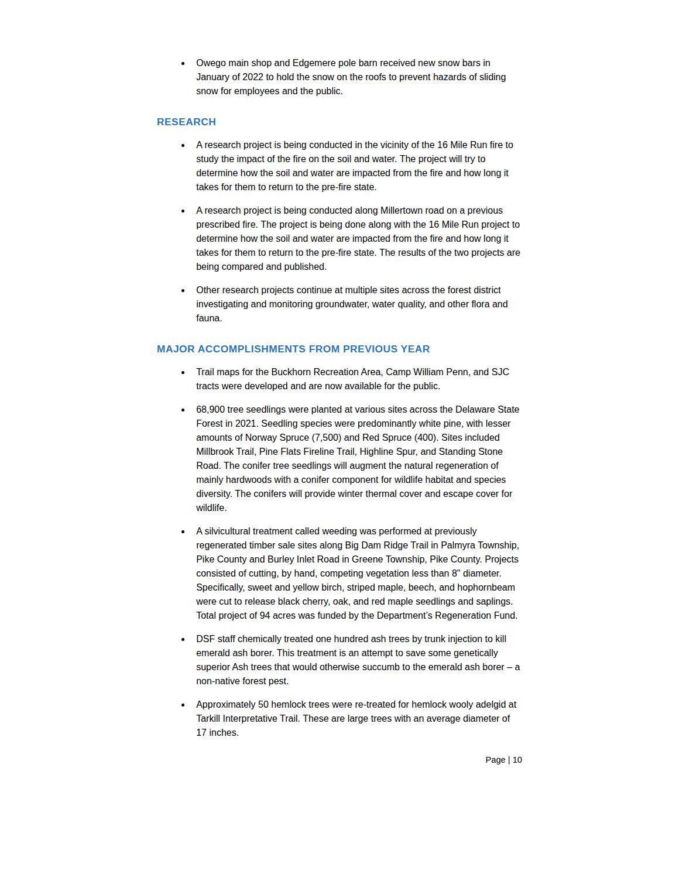Owego main shop and Edgemere pole barn received new snow bars in January of 2022 to hold the snow on the roofs to prevent hazards of sliding snow for employees and the public.
Research
A research project is being conducted in the vicinity of the 16 Mile Run fire to study the impact of the fire on the soil and water. The project will try to determine how the soil and water are impacted from the fire and how long it takes for them to return to the pre-fire state.
A research project is being conducted along Millertown road on a previous prescribed fire. The project is being done along with the 16 Mile Run project to determine how the soil and water are impacted from the fire and how long it takes for them to return to the pre-fire state. The results of the two projects are being compared and published.
Other research projects continue at multiple sites across the forest district investigating and monitoring groundwater, water quality, and other flora and fauna.
Major Accomplishments from Previous Year
Trail maps for the Buckhorn Recreation Area, Camp William Penn, and SJC tracts were developed and are now available for the public.
68,900 tree seedlings were planted at various sites across the Delaware State Forest in 2021. Seedling species were predominantly white pine, with lesser amounts of Norway Spruce (7,500) and Red Spruce (400). Sites included Millbrook Trail, Pine Flats Fireline Trail, Highline Spur, and Standing Stone Road. The conifer tree seedlings will augment the natural regeneration of mainly hardwoods with a conifer component for wildlife habitat and species diversity. The conifers will provide winter thermal cover and escape cover for wildlife.
A silvicultural treatment called weeding was performed at previously regenerated timber sale sites along Big Dam Ridge Trail in Palmyra Township, Pike County and Burley Inlet Road in Greene Township, Pike County. Projects consisted of cutting, by hand, competing vegetation less than 8" diameter. Specifically, sweet and yellow birch, striped maple, beech, and hophornbeam were cut to release black cherry, oak, and red maple seedlings and saplings. Total project of 94 acres was funded by the Department’s Regeneration Fund.
DSF staff chemically treated one hundred ash trees by trunk injection to kill emerald ash borer. This treatment is an attempt to save some genetically superior Ash trees that would otherwise succumb to the emerald ash borer – a non-native forest pest.
Approximately 50 hemlock trees were re-treated for hemlock wooly adelgid at Tarkill Interpretative Trail. These are large trees with an average diameter of 17 inches.
Page | 10